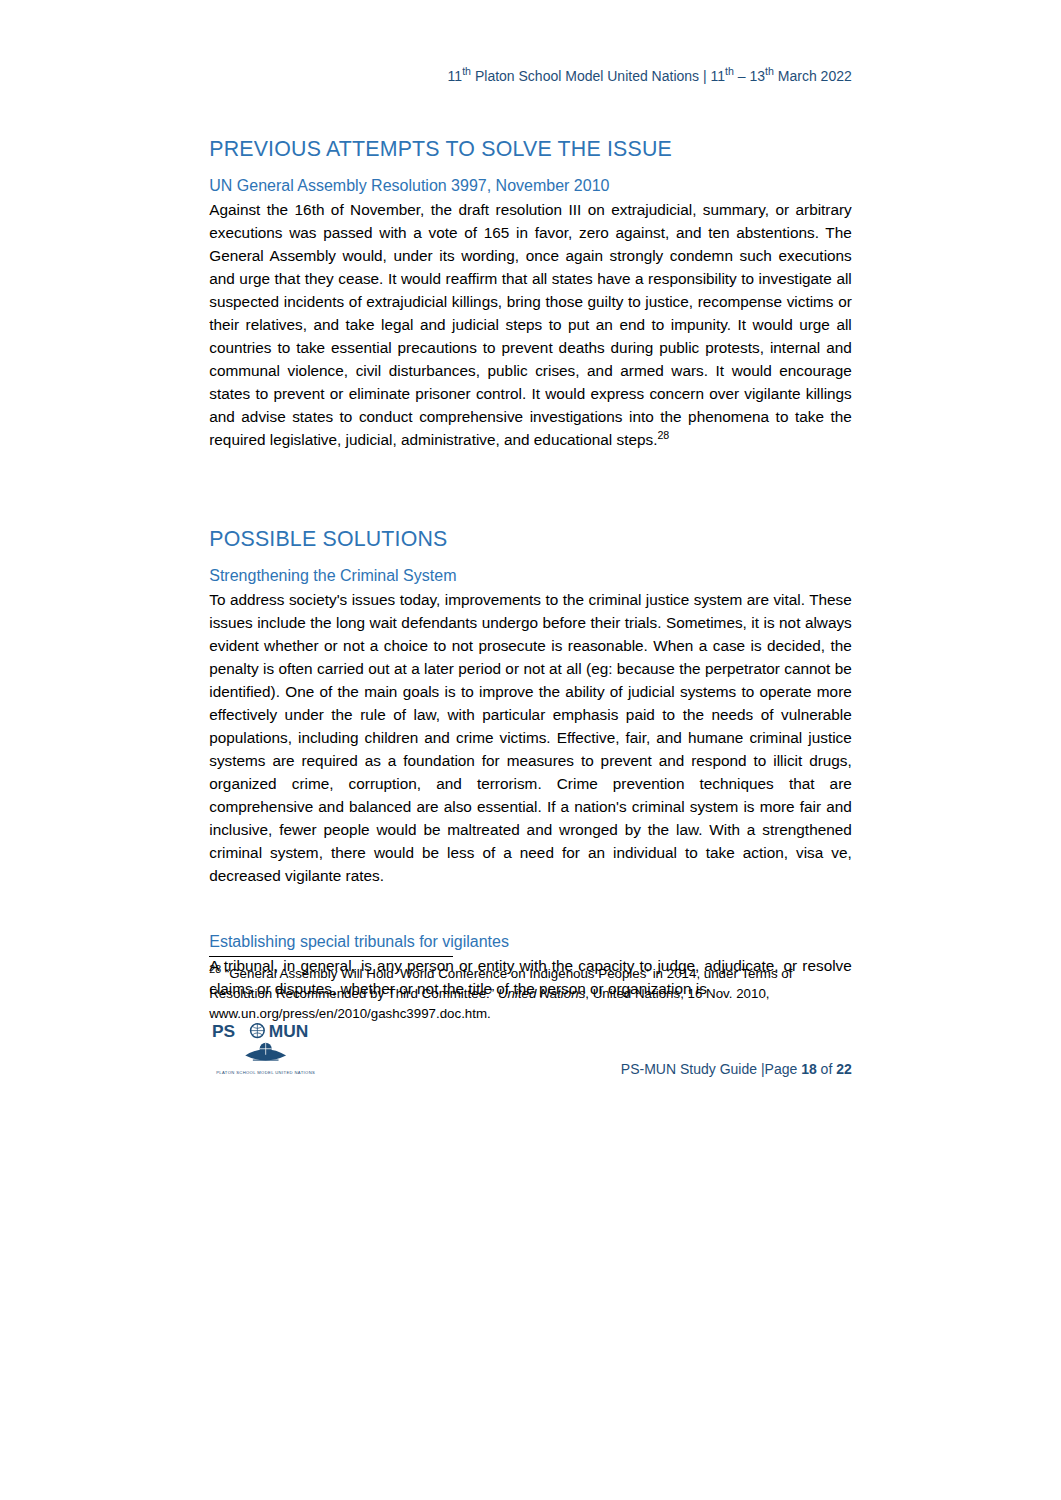11th Platon School Model United Nations | 11th – 13th March 2022
PREVIOUS ATTEMPTS TO SOLVE THE ISSUE
UN General Assembly Resolution 3997, November 2010
Against the 16th of November, the draft resolution III on extrajudicial, summary, or arbitrary executions was passed with a vote of 165 in favor, zero against, and ten abstentions. The General Assembly would, under its wording, once again strongly condemn such executions and urge that they cease. It would reaffirm that all states have a responsibility to investigate all suspected incidents of extrajudicial killings, bring those guilty to justice, recompense victims or their relatives, and take legal and judicial steps to put an end to impunity. It would urge all countries to take essential precautions to prevent deaths during public protests, internal and communal violence, civil disturbances, public crises, and armed wars. It would encourage states to prevent or eliminate prisoner control. It would express concern over vigilante killings and advise states to conduct comprehensive investigations into the phenomena to take the required legislative, judicial, administrative, and educational steps.28
POSSIBLE SOLUTIONS
Strengthening the Criminal System
To address society's issues today, improvements to the criminal justice system are vital. These issues include the long wait defendants undergo before their trials. Sometimes, it is not always evident whether or not a choice to not prosecute is reasonable. When a case is decided, the penalty is often carried out at a later period or not at all (eg: because the perpetrator cannot be identified). One of the main goals is to improve the ability of judicial systems to operate more effectively under the rule of law, with particular emphasis paid to the needs of vulnerable populations, including children and crime victims. Effective, fair, and humane criminal justice systems are required as a foundation for measures to prevent and respond to illicit drugs, organized crime, corruption, and terrorism. Crime prevention techniques that are comprehensive and balanced are also essential. If a nation's criminal system is more fair and inclusive, fewer people would be maltreated and wronged by the law. With a strengthened criminal system, there would be less of a need for an individual to take action, visa ve, decreased vigilante rates.
Establishing special tribunals for vigilantes
A tribunal, in general, is any person or entity with the capacity to judge, adjudicate, or resolve claims or disputes, whether or not the title of the person or organization is
28 “General Assembly Will Hold 'World Conference on Indigenous Peoples' in 2014, under Terms of Resolution Recommended by Third Committee.” United Nations, United Nations, 16 Nov. 2010, www.un.org/press/en/2010/gashc3997.doc.htm.
PS MUN PLATON SCHOOL MODEL UNITED NATIONS
PS-MUN Study Guide |Page 18 of 22